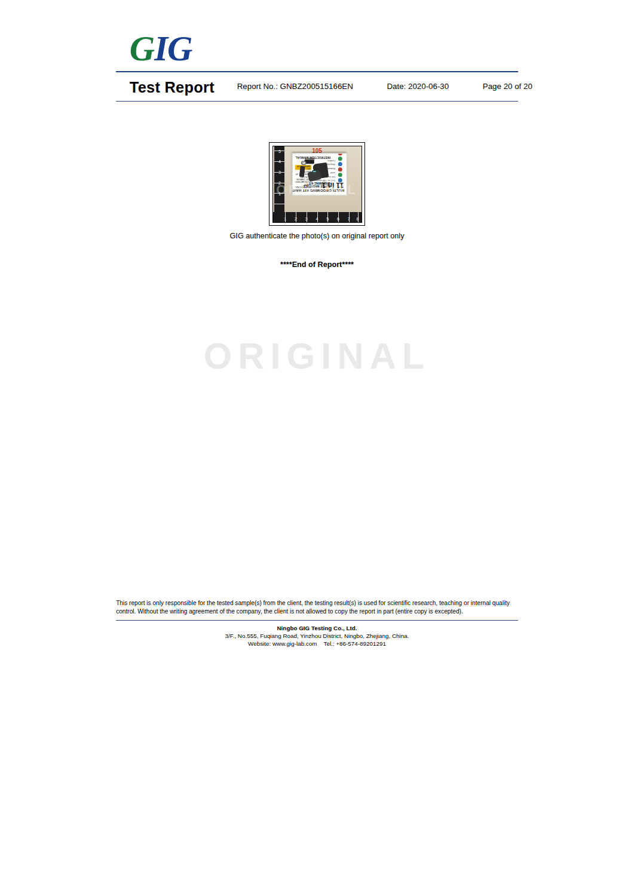GIG
Test Report
Report No.: GNBZ200515166EN Date: 2020-06-30 Page 20 of 20
ORIGINAL
5
4
3
2
1
1
2
3
4
5
6
7
8
105
MULTI GROOMING KIT HAIR TRIMMER
11 in 1
SUPER WASHABLE
GROOMING KIT
PROFESSIONAL BLADE
LI-ION BATTERY
FAST CHARGE : 1.5 HOURS
WORK TIME: 90 MINUTES
IPX7 WATERPROOF
5 in 1 inc. USB charging
One touch
on/off
Washable
Sharp blade
Cordless
INSTRUCTION MANUAL
ORIGINAL
GIG authenticate the photo(s) on original report only
****End of Report****
This report is only responsible for the tested sample(s) from the client, the testing result(s) is used for scientific research, teaching or internal quality control. Without the writing agreement of the company, the client is not allowed to copy the report in part (entire copy is excepted).
Ningbo GIG Testing Co., Ltd.
3/F., No.555, Fuqiang Road, Yinzhou District, Ningbo, Zhejiang, China.
Website: www.gig-lab.com Tel.: +86-574-89201291